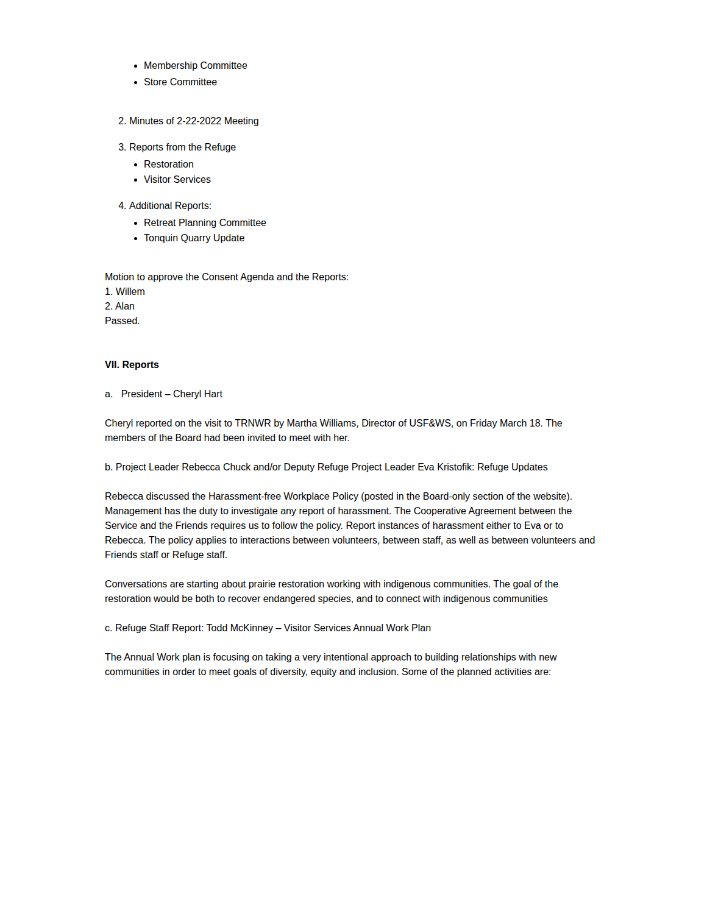Membership Committee
Store Committee
Minutes of 2-22-2022 Meeting
Reports from the Refuge
Restoration
Visitor Services
Additional Reports:
Retreat Planning Committee
Tonquin Quarry Update
Motion to approve the Consent Agenda and the Reports:
1. Willem
2. Alan
Passed.
VII. Reports
a. President – Cheryl Hart
Cheryl reported on the visit to TRNWR by Martha Williams, Director of USF&WS, on Friday March 18. The members of the Board had been invited to meet with her.
b. Project Leader Rebecca Chuck and/or Deputy Refuge Project Leader Eva Kristofik: Refuge Updates
Rebecca discussed the Harassment-free Workplace Policy (posted in the Board-only section of the website). Management has the duty to investigate any report of harassment. The Cooperative Agreement between the Service and the Friends requires us to follow the policy. Report instances of harassment either to Eva or to Rebecca. The policy applies to interactions between volunteers, between staff, as well as between volunteers and Friends staff or Refuge staff.
Conversations are starting about prairie restoration working with indigenous communities. The goal of the restoration would be both to recover endangered species, and to connect with indigenous communities
c. Refuge Staff Report: Todd McKinney – Visitor Services Annual Work Plan
The Annual Work plan is focusing on taking a very intentional approach to building relationships with new communities in order to meet goals of diversity, equity and inclusion. Some of the planned activities are: